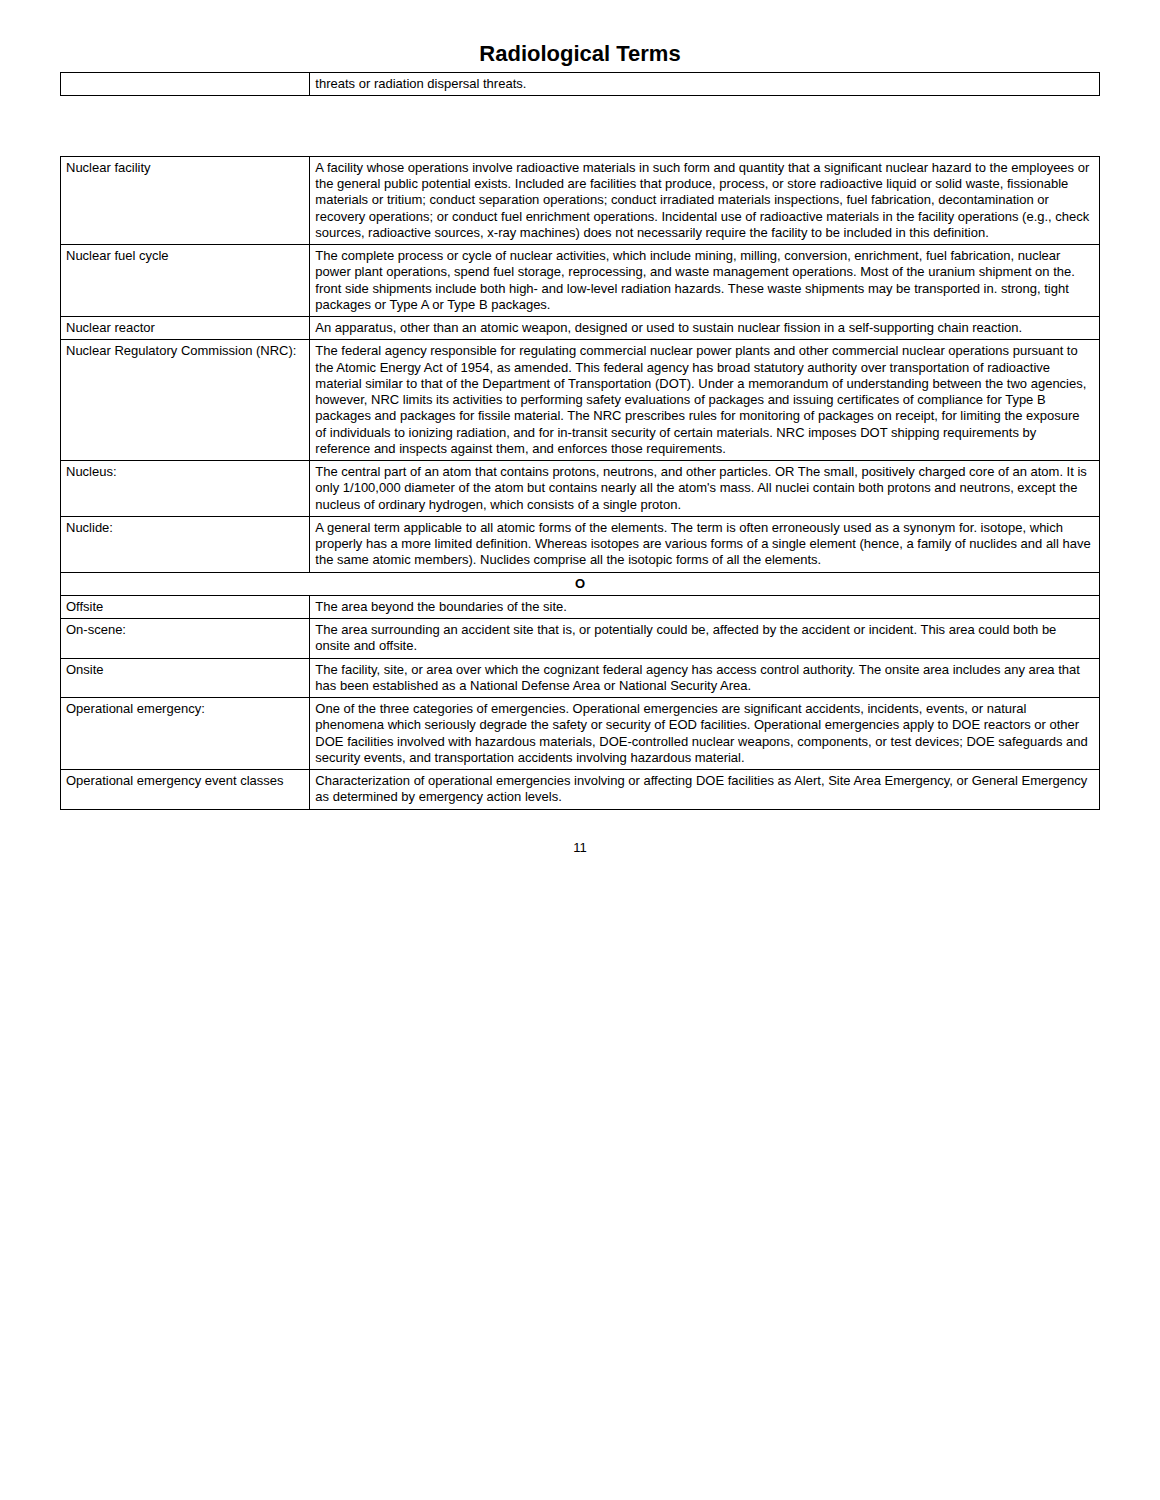Radiological Terms
| | threats or radiation dispersal threats. |
| Nuclear facility | A facility whose operations involve radioactive materials in such form and quantity that a significant nuclear hazard to the employees or the general public potential exists. Included are facilities that produce, process, or store radioactive liquid or solid waste, fissionable materials or tritium; conduct separation operations; conduct irradiated materials inspections, fuel fabrication, decontamination or recovery operations; or conduct fuel enrichment operations. Incidental use of radioactive materials in the facility operations (e.g., check sources, radioactive sources, x-ray machines) does not necessarily require the facility to be included in this definition. |
| Nuclear fuel cycle | The complete process or cycle of nuclear activities, which include mining, milling, conversion, enrichment, fuel fabrication, nuclear power plant operations, spend fuel storage, reprocessing, and waste management operations. Most of the uranium shipment on the. front side shipments include both high- and low-level radiation hazards. These waste shipments may be transported in. strong, tight packages or Type A or Type B packages. |
| Nuclear reactor | An apparatus, other than an atomic weapon, designed or used to sustain nuclear fission in a self-supporting chain reaction. |
| Nuclear Regulatory Commission (NRC): | The federal agency responsible for regulating commercial nuclear power plants and other commercial nuclear operations pursuant to the Atomic Energy Act of 1954, as amended. This federal agency has broad statutory authority over transportation of radioactive material similar to that of the Department of Transportation (DOT). Under a memorandum of understanding between the two agencies, however, NRC limits its activities to performing safety evaluations of packages and issuing certificates of compliance for Type B packages and packages for fissile material. The NRC prescribes rules for monitoring of packages on receipt, for limiting the exposure of individuals to ionizing radiation, and for in-transit security of certain materials. NRC imposes DOT shipping requirements by reference and inspects against them, and enforces those requirements. |
| Nucleus: | The central part of an atom that contains protons, neutrons, and other particles. OR The small, positively charged core of an atom. It is only 1/100,000 diameter of the atom but contains nearly all the atom's mass. All nuclei contain both protons and neutrons, except the nucleus of ordinary hydrogen, which consists of a single proton. |
| Nuclide: | A general term applicable to all atomic forms of the elements. The term is often erroneously used as a synonym for. isotope, which properly has a more limited definition. Whereas isotopes are various forms of a single element (hence, a family of nuclides and all have the same atomic members). Nuclides comprise all the isotopic forms of all the elements. |
| O |
| Offsite | The area beyond the boundaries of the site. |
| On-scene: | The area surrounding an accident site that is, or potentially could be, affected by the accident or incident. This area could both be onsite and offsite. |
| Onsite | The facility, site, or area over which the cognizant federal agency has access control authority. The onsite area includes any area that has been established as a National Defense Area or National Security Area. |
| Operational emergency: | One of the three categories of emergencies. Operational emergencies are significant accidents, incidents, events, or natural phenomena which seriously degrade the safety or security of EOD facilities. Operational emergencies apply to DOE reactors or other DOE facilities involved with hazardous materials, DOE-controlled nuclear weapons, components, or test devices; DOE safeguards and security events, and transportation accidents involving hazardous material. |
| Operational emergency event classes | Characterization of operational emergencies involving or affecting DOE facilities as Alert, Site Area Emergency, or General Emergency as determined by emergency action levels. |
11